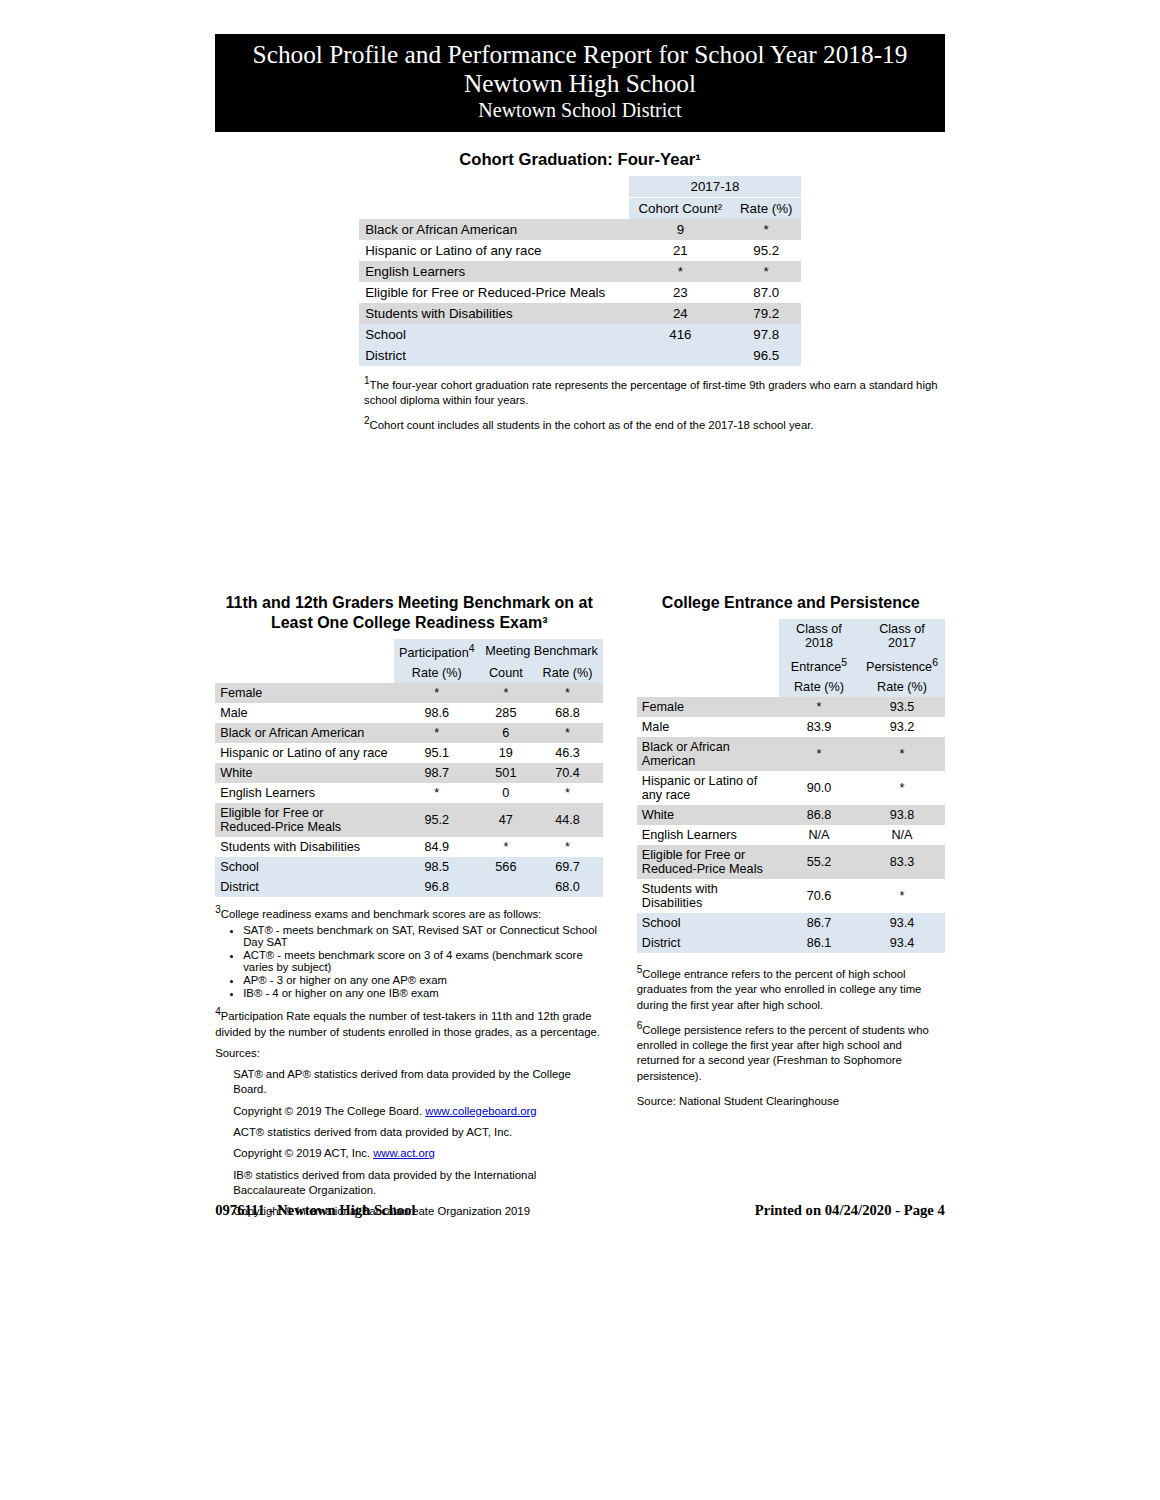School Profile and Performance Report for School Year 2018-19
Newtown High School
Newtown School District
Cohort Graduation: Four-Year¹
| | 2017-18 |
| | Cohort Count² | Rate (%) |
| Black or African American | 9 | * |
| Hispanic or Latino of any race | 21 | 95.2 |
| English Learners | * | * |
| Eligible for Free or Reduced-Price Meals | 23 | 87.0 |
| Students with Disabilities | 24 | 79.2 |
| School | 416 | 97.8 |
| District | | 96.5 |
1The four-year cohort graduation rate represents the percentage of first-time 9th graders who earn a standard high school diploma within four years.
2Cohort count includes all students in the cohort as of the end of the 2017-18 school year.
11th and 12th Graders Meeting Benchmark on at Least One College Readiness Exam³
| | Participation 4 | Meeting Benchmark |
| | Rate (%) | Count | Rate (%) |
| Female | * | * | * |
| Male | 98.6 | 285 | 68.8 |
| Black or African American | * | 6 | * |
| Hispanic or Latino of any race | 95.1 | 19 | 46.3 |
| White | 98.7 | 501 | 70.4 |
| English Learners | * | 0 | * |
| Eligible for Free or Reduced-Price Meals | 95.2 | 47 | 44.8 |
| Students with Disabilities | 84.9 | * | * |
| School | 98.5 | 566 | 69.7 |
| District | 96.8 | | 68.0 |
3College readiness exams and benchmark scores are as follows:
SAT® - meets benchmark on SAT, Revised SAT or Connecticut School Day SAT
ACT® - meets benchmark score on 3 of 4 exams (benchmark score varies by subject)
AP® - 3 or higher on any one AP® exam
IB® - 4 or higher on any one IB® exam
4Participation Rate equals the number of test-takers in 11th and 12th grade divided by the number of students enrolled in those grades, as a percentage.
Sources:
SAT® and AP® statistics derived from data provided by the College Board.
Copyright © 2019 The College Board. www.collegeboard.org
ACT® statistics derived from data provided by ACT, Inc.
Copyright © 2019 ACT, Inc. www.act.org
IB® statistics derived from data provided by the International Baccalaureate Organization.
Copyright © International Baccalaureate Organization 2019
College Entrance and Persistence
| | Class of 2018 | Class of 2017 |
| | Entrance 5 | Persistence 6 |
| | Rate (%) | Rate (%) |
| Female | * | 93.5 |
| Male | 83.9 | 93.2 |
| Black or African American | * | * |
| Hispanic or Latino of any race | 90.0 | * |
| White | 86.8 | 93.8 |
| English Learners | N/A | N/A |
| Eligible for Free or Reduced-Price Meals | 55.2 | 83.3 |
| Students with Disabilities | 70.6 | * |
| School | 86.7 | 93.4 |
| District | 86.1 | 93.4 |
5College entrance refers to the percent of high school graduates from the year who enrolled in college any time during the first year after high school.
6College persistence refers to the percent of students who enrolled in college the first year after high school and returned for a second year (Freshman to Sophomore persistence).
Source: National Student Clearinghouse
0976111 - Newtown High School
Printed on 04/24/2020 - Page 4